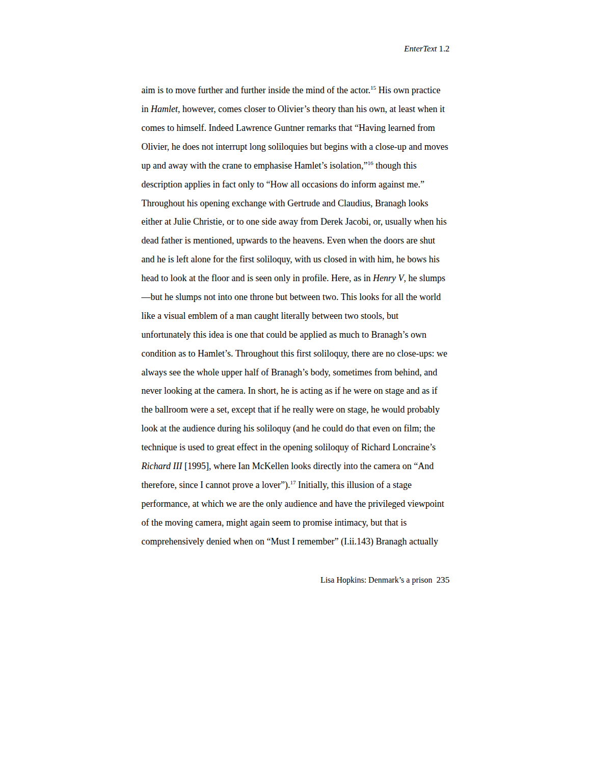EnterText 1.2
aim is to move further and further inside the mind of the actor.15 His own practice in Hamlet, however, comes closer to Olivier’s theory than his own, at least when it comes to himself. Indeed Lawrence Guntner remarks that “Having learned from Olivier, he does not interrupt long soliloquies but begins with a close-up and moves up and away with the crane to emphasise Hamlet’s isolation,”16 though this description applies in fact only to “How all occasions do inform against me.” Throughout his opening exchange with Gertrude and Claudius, Branagh looks either at Julie Christie, or to one side away from Derek Jacobi, or, usually when his dead father is mentioned, upwards to the heavens. Even when the doors are shut and he is left alone for the first soliloquy, with us closed in with him, he bows his head to look at the floor and is seen only in profile. Here, as in Henry V, he slumps—but he slumps not into one throne but between two. This looks for all the world like a visual emblem of a man caught literally between two stools, but unfortunately this idea is one that could be applied as much to Branagh’s own condition as to Hamlet’s. Throughout this first soliloquy, there are no close-ups: we always see the whole upper half of Branagh’s body, sometimes from behind, and never looking at the camera. In short, he is acting as if he were on stage and as if the ballroom were a set, except that if he really were on stage, he would probably look at the audience during his soliloquy (and he could do that even on film; the technique is used to great effect in the opening soliloquy of Richard Loncraine’s Richard III [1995], where Ian McKellen looks directly into the camera on “And therefore, since I cannot prove a lover”).17 Initially, this illusion of a stage performance, at which we are the only audience and have the privileged viewpoint of the moving camera, might again seem to promise intimacy, but that is comprehensively denied when on “Must I remember” (I.ii.143) Branagh actually
Lisa Hopkins: Denmark’s a prison 235